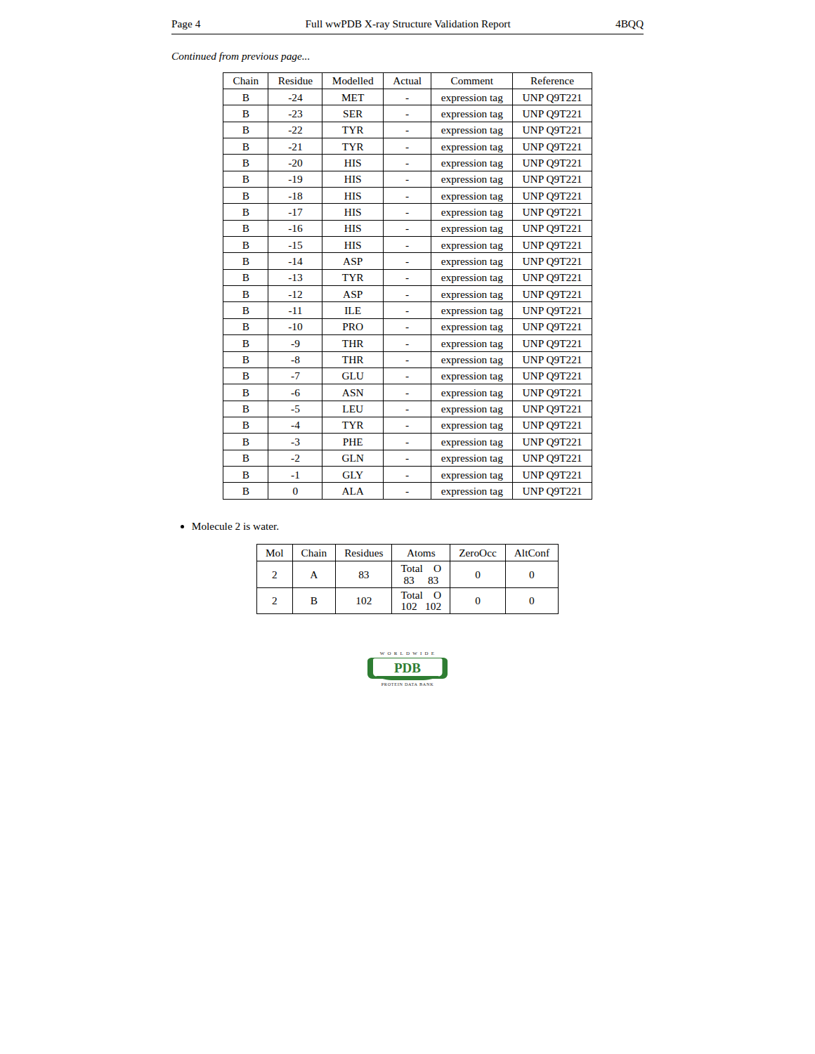Page 4
Full wwPDB X-ray Structure Validation Report
4BQQ
Continued from previous page...
| Chain | Residue | Modelled | Actual | Comment | Reference |
| --- | --- | --- | --- | --- | --- |
| B | -24 | MET | - | expression tag | UNP Q9T221 |
| B | -23 | SER | - | expression tag | UNP Q9T221 |
| B | -22 | TYR | - | expression tag | UNP Q9T221 |
| B | -21 | TYR | - | expression tag | UNP Q9T221 |
| B | -20 | HIS | - | expression tag | UNP Q9T221 |
| B | -19 | HIS | - | expression tag | UNP Q9T221 |
| B | -18 | HIS | - | expression tag | UNP Q9T221 |
| B | -17 | HIS | - | expression tag | UNP Q9T221 |
| B | -16 | HIS | - | expression tag | UNP Q9T221 |
| B | -15 | HIS | - | expression tag | UNP Q9T221 |
| B | -14 | ASP | - | expression tag | UNP Q9T221 |
| B | -13 | TYR | - | expression tag | UNP Q9T221 |
| B | -12 | ASP | - | expression tag | UNP Q9T221 |
| B | -11 | ILE | - | expression tag | UNP Q9T221 |
| B | -10 | PRO | - | expression tag | UNP Q9T221 |
| B | -9 | THR | - | expression tag | UNP Q9T221 |
| B | -8 | THR | - | expression tag | UNP Q9T221 |
| B | -7 | GLU | - | expression tag | UNP Q9T221 |
| B | -6 | ASN | - | expression tag | UNP Q9T221 |
| B | -5 | LEU | - | expression tag | UNP Q9T221 |
| B | -4 | TYR | - | expression tag | UNP Q9T221 |
| B | -3 | PHE | - | expression tag | UNP Q9T221 |
| B | -2 | GLN | - | expression tag | UNP Q9T221 |
| B | -1 | GLY | - | expression tag | UNP Q9T221 |
| B | 0 | ALA | - | expression tag | UNP Q9T221 |
Molecule 2 is water.
| Mol | Chain | Residues | Atoms | ZeroOcc | AltConf |
| --- | --- | --- | --- | --- | --- |
| 2 | A | 83 | Total O 83 83 | 0 | 0 |
| 2 | B | 102 | Total O 102 102 | 0 | 0 |
W O R L D W I D E
PDB
PROTEIN DATA BANK